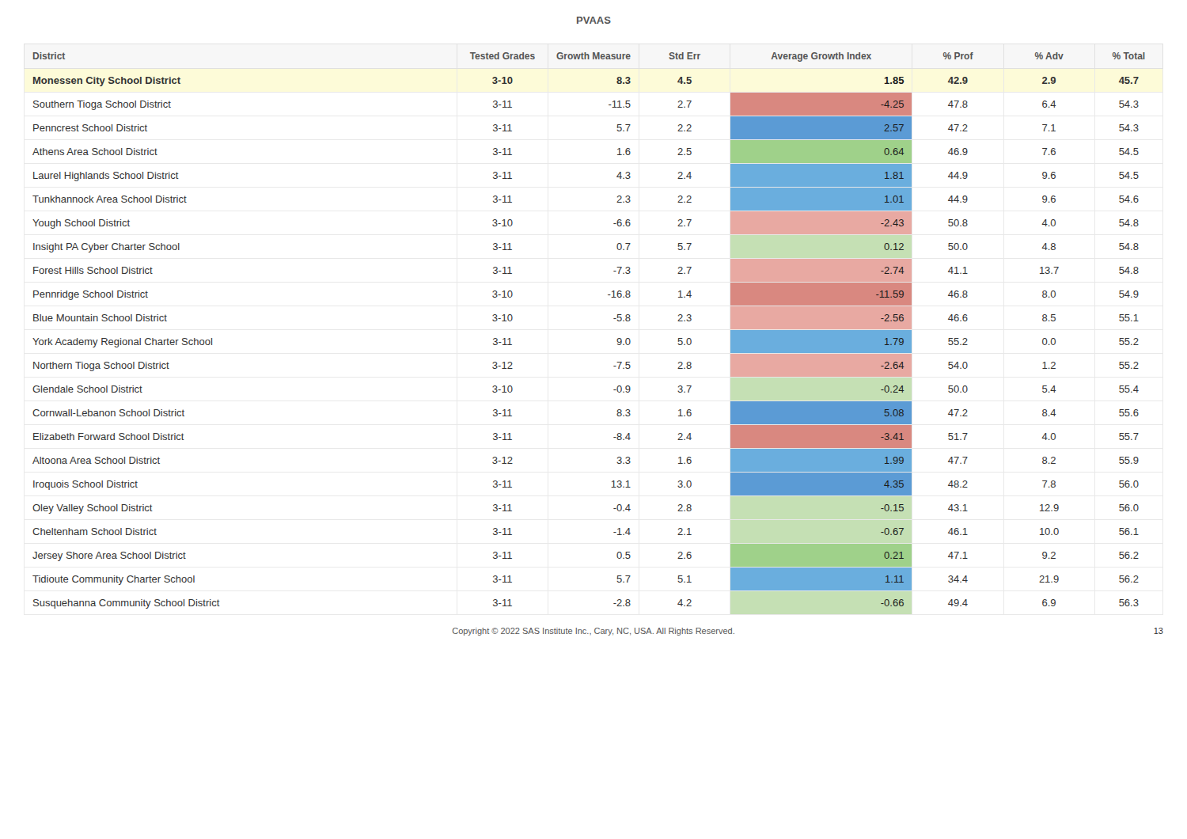PVAAS
| District | Tested Grades | Growth Measure | Std Err | Average Growth Index | % Prof | % Adv | % Total |
| --- | --- | --- | --- | --- | --- | --- | --- |
| Monessen City School District | 3-10 | 8.3 | 4.5 | 1.85 | 42.9 | 2.9 | 45.7 |
| Southern Tioga School District | 3-11 | -11.5 | 2.7 | -4.25 | 47.8 | 6.4 | 54.3 |
| Penncrest School District | 3-11 | 5.7 | 2.2 | 2.57 | 47.2 | 7.1 | 54.3 |
| Athens Area School District | 3-11 | 1.6 | 2.5 | 0.64 | 46.9 | 7.6 | 54.5 |
| Laurel Highlands School District | 3-11 | 4.3 | 2.4 | 1.81 | 44.9 | 9.6 | 54.5 |
| Tunkhannock Area School District | 3-11 | 2.3 | 2.2 | 1.01 | 44.9 | 9.6 | 54.6 |
| Yough School District | 3-10 | -6.6 | 2.7 | -2.43 | 50.8 | 4.0 | 54.8 |
| Insight PA Cyber Charter School | 3-11 | 0.7 | 5.7 | 0.12 | 50.0 | 4.8 | 54.8 |
| Forest Hills School District | 3-11 | -7.3 | 2.7 | -2.74 | 41.1 | 13.7 | 54.8 |
| Pennridge School District | 3-10 | -16.8 | 1.4 | -11.59 | 46.8 | 8.0 | 54.9 |
| Blue Mountain School District | 3-10 | -5.8 | 2.3 | -2.56 | 46.6 | 8.5 | 55.1 |
| York Academy Regional Charter School | 3-11 | 9.0 | 5.0 | 1.79 | 55.2 | 0.0 | 55.2 |
| Northern Tioga School District | 3-12 | -7.5 | 2.8 | -2.64 | 54.0 | 1.2 | 55.2 |
| Glendale School District | 3-10 | -0.9 | 3.7 | -0.24 | 50.0 | 5.4 | 55.4 |
| Cornwall-Lebanon School District | 3-11 | 8.3 | 1.6 | 5.08 | 47.2 | 8.4 | 55.6 |
| Elizabeth Forward School District | 3-11 | -8.4 | 2.4 | -3.41 | 51.7 | 4.0 | 55.7 |
| Altoona Area School District | 3-12 | 3.3 | 1.6 | 1.99 | 47.7 | 8.2 | 55.9 |
| Iroquois School District | 3-11 | 13.1 | 3.0 | 4.35 | 48.2 | 7.8 | 56.0 |
| Oley Valley School District | 3-11 | -0.4 | 2.8 | -0.15 | 43.1 | 12.9 | 56.0 |
| Cheltenham School District | 3-11 | -1.4 | 2.1 | -0.67 | 46.1 | 10.0 | 56.1 |
| Jersey Shore Area School District | 3-11 | 0.5 | 2.6 | 0.21 | 47.1 | 9.2 | 56.2 |
| Tidioute Community Charter School | 3-11 | 5.7 | 5.1 | 1.11 | 34.4 | 21.9 | 56.2 |
| Susquehanna Community School District | 3-11 | -2.8 | 4.2 | -0.66 | 49.4 | 6.9 | 56.3 |
Copyright © 2022 SAS Institute Inc., Cary, NC, USA. All Rights Reserved. 13